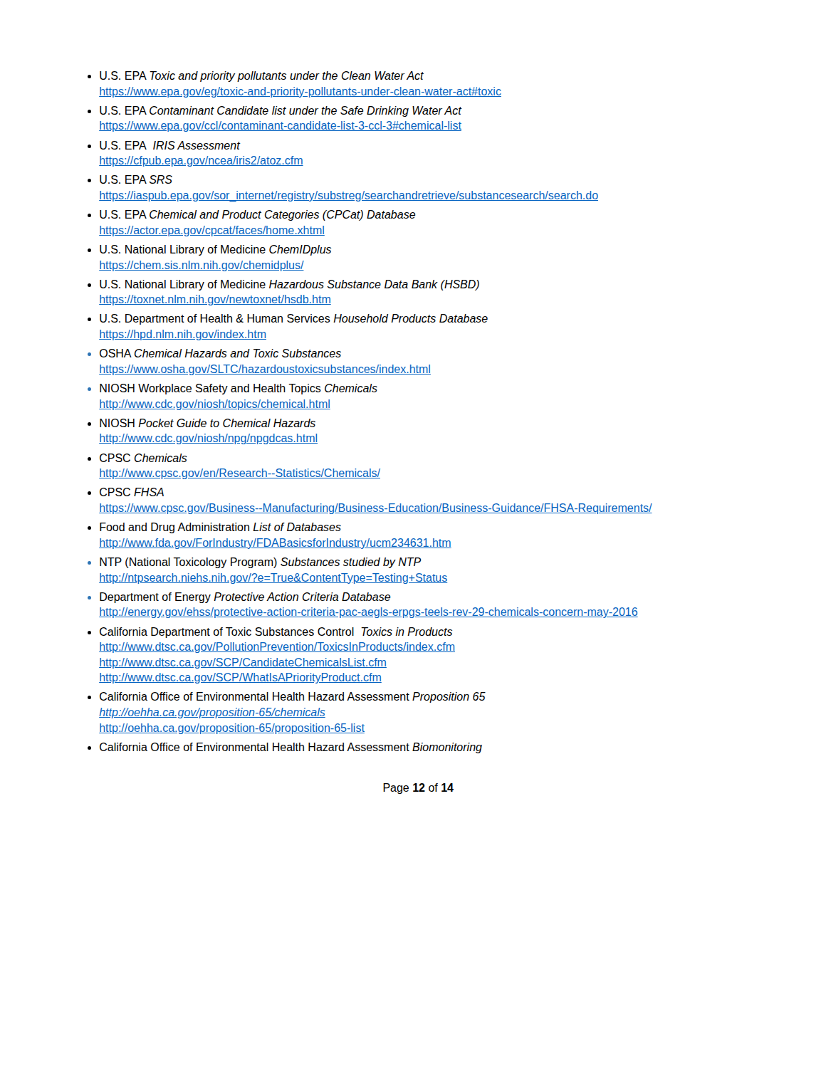U.S. EPA Toxic and priority pollutants under the Clean Water Act https://www.epa.gov/eg/toxic-and-priority-pollutants-under-clean-water-act#toxic
U.S. EPA Contaminant Candidate list under the Safe Drinking Water Act https://www.epa.gov/ccl/contaminant-candidate-list-3-ccl-3#chemical-list
U.S. EPA IRIS Assessment https://cfpub.epa.gov/ncea/iris2/atoz.cfm
U.S. EPA SRS https://iaspub.epa.gov/sor_internet/registry/substreg/searchandretrieve/substancesearch/search.do
U.S. EPA Chemical and Product Categories (CPCat) Database https://actor.epa.gov/cpcat/faces/home.xhtml
U.S. National Library of Medicine ChemIDplus https://chem.sis.nlm.nih.gov/chemidplus/
U.S. National Library of Medicine Hazardous Substance Data Bank (HSBD) https://toxnet.nlm.nih.gov/newtoxnet/hsdb.htm
U.S. Department of Health & Human Services Household Products Database https://hpd.nlm.nih.gov/index.htm
OSHA Chemical Hazards and Toxic Substances https://www.osha.gov/SLTC/hazardoustoxicsubstances/index.html
NIOSH Workplace Safety and Health Topics Chemicals http://www.cdc.gov/niosh/topics/chemical.html
NIOSH Pocket Guide to Chemical Hazards http://www.cdc.gov/niosh/npg/npgdcas.html
CPSC Chemicals http://www.cpsc.gov/en/Research--Statistics/Chemicals/
CPSC FHSA https://www.cpsc.gov/Business--Manufacturing/Business-Education/Business-Guidance/FHSA-Requirements/
Food and Drug Administration List of Databases http://www.fda.gov/ForIndustry/FDABasicsforIndustry/ucm234631.htm
NTP (National Toxicology Program) Substances studied by NTP http://ntpsearch.niehs.nih.gov/?e=True&ContentType=Testing+Status
Department of Energy Protective Action Criteria Database http://energy.gov/ehss/protective-action-criteria-pac-aegls-erpgs-teels-rev-29-chemicals-concern-may-2016
California Department of Toxic Substances Control Toxics in Products http://www.dtsc.ca.gov/PollutionPrevention/ToxicsInProducts/index.cfm http://www.dtsc.ca.gov/SCP/CandidateChemicalsList.cfm http://www.dtsc.ca.gov/SCP/WhatIsAPriorityProduct.cfm
California Office of Environmental Health Hazard Assessment Proposition 65 http://oehha.ca.gov/proposition-65/chemicals http://oehha.ca.gov/proposition-65/proposition-65-list
California Office of Environmental Health Hazard Assessment Biomonitoring
Page 12 of 14